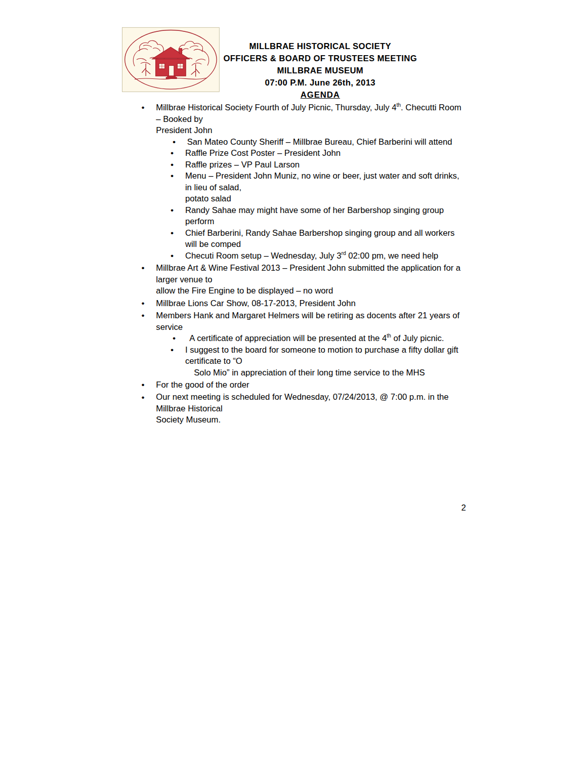MILLBRAE HISTORICAL SOCIETY
OFFICERS & BOARD OF TRUSTEES MEETING
MILLBRAE MUSEUM
07:00 P.M. June 26th, 2013
AGENDA
Millbrae Historical Society Fourth of July Picnic, Thursday, July 4th. Checutti Room – Booked by President John
San Mateo County Sheriff – Millbrae Bureau, Chief Barberini will attend
Raffle Prize Cost Poster – President John
Raffle prizes – VP Paul Larson
Menu – President John Muniz, no wine or beer, just water and soft drinks, in lieu of salad, potato salad
Randy Sahae may might have some of her Barbershop singing group perform
Chief Barberini, Randy Sahae Barbershop singing group and all workers will be comped
Checuti Room setup – Wednesday, July 3rd 02:00 pm, we need help
Millbrae Art & Wine Festival 2013 – President John submitted the application for a larger venue to allow the Fire Engine to be displayed – no word
Millbrae Lions Car Show, 08-17-2013, President John
Members Hank and Margaret Helmers will be retiring as docents after 21 years of service
A certificate of appreciation will be presented at the 4th of July picnic.
I suggest to the board for someone to motion to purchase a fifty dollar gift certificate to “O Solo Mio” in appreciation of their long time service to the MHS
For the good of the order
Our next meeting is scheduled for Wednesday, 07/24/2013, @ 7:00 p.m. in the Millbrae Historical Society Museum.
2